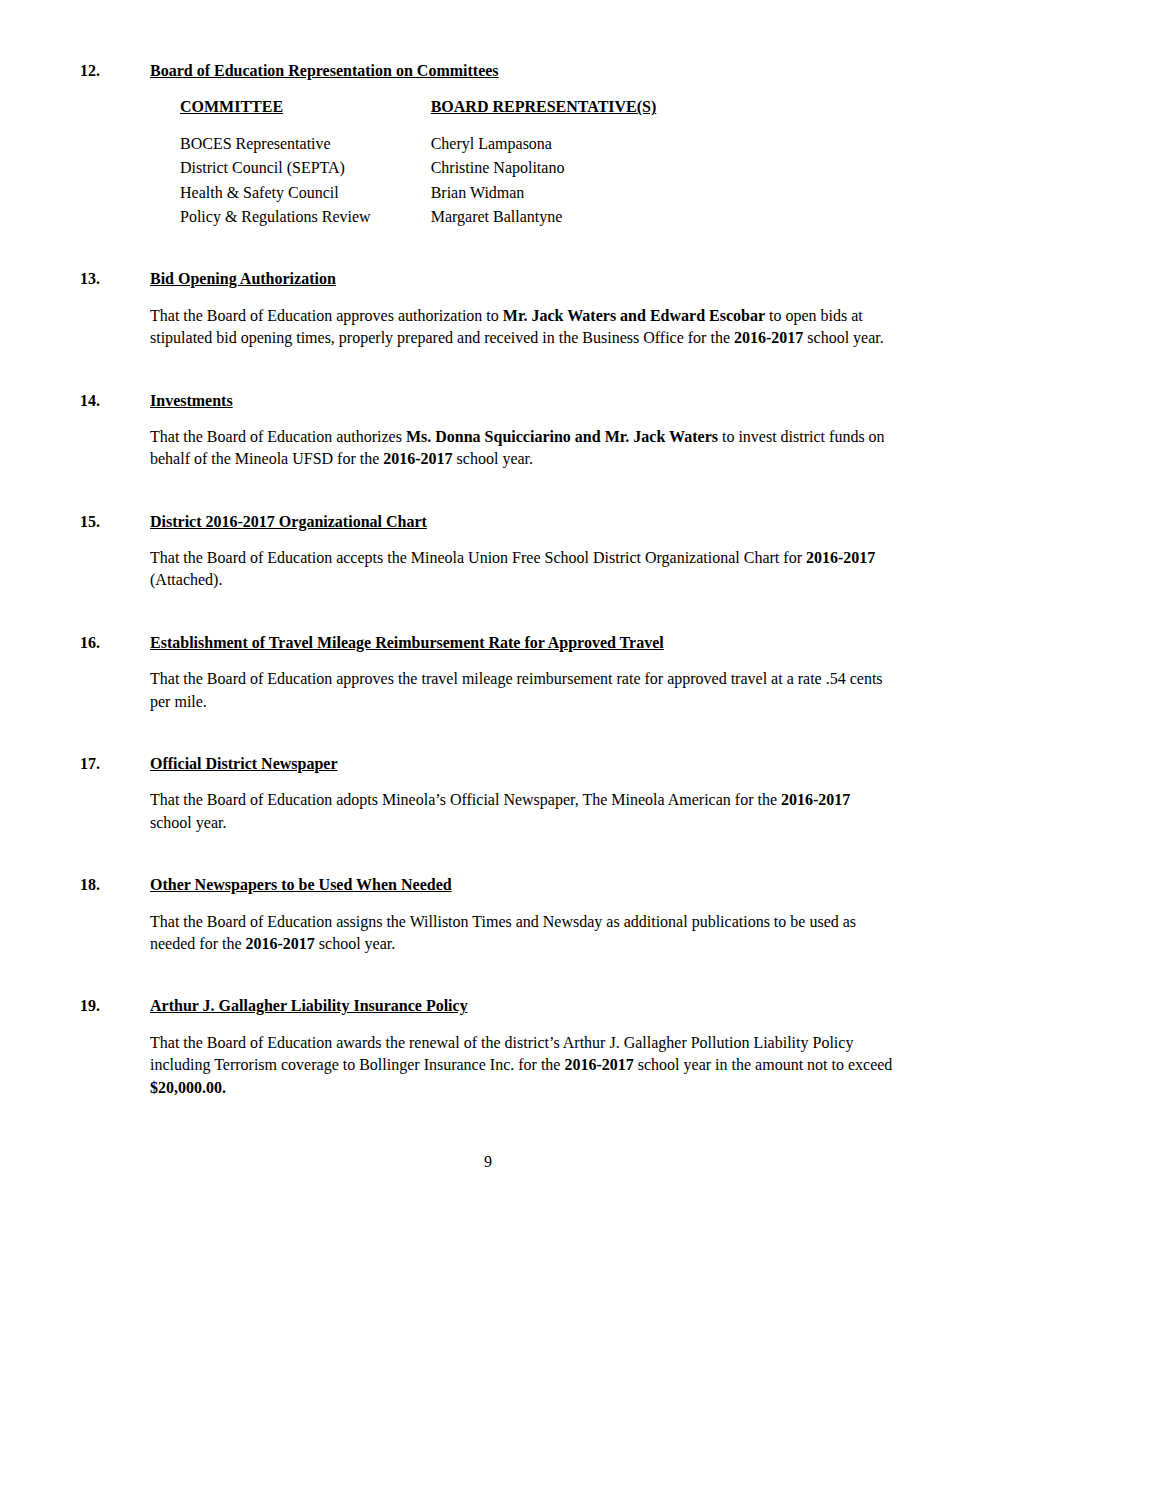12.
Board of Education Representation on Committees
| COMMITTEE | BOARD REPRESENTATIVE(S) |
| --- | --- |
| BOCES Representative | Cheryl Lampasona |
| District Council (SEPTA) | Christine Napolitano |
| Health & Safety Council | Brian Widman |
| Policy & Regulations Review | Margaret Ballantyne |
13.
Bid Opening Authorization
That the Board of Education approves authorization to Mr. Jack Waters and Edward Escobar to open bids at stipulated bid opening times, properly prepared and received in the Business Office for the 2016-2017 school year.
14.
Investments
That the Board of Education authorizes Ms. Donna Squicciarino and Mr. Jack Waters to invest district funds on behalf of the Mineola UFSD for the 2016-2017 school year.
15.
District 2016-2017 Organizational Chart
That the Board of Education accepts the Mineola Union Free School District Organizational Chart for 2016-2017 (Attached).
16.
Establishment of Travel Mileage Reimbursement Rate for Approved Travel
That the Board of Education approves the travel mileage reimbursement rate for approved travel at a rate .54 cents per mile.
17.
Official District Newspaper
That the Board of Education adopts Mineola’s Official Newspaper, The Mineola American for the 2016-2017 school year.
18.
Other Newspapers to be Used When Needed
That the Board of Education assigns the Williston Times and Newsday as additional publications to be used as needed for the 2016-2017 school year.
19.
Arthur J. Gallagher Liability Insurance Policy
That the Board of Education awards the renewal of the district’s Arthur J. Gallagher Pollution Liability Policy including Terrorism coverage to Bollinger Insurance Inc. for the 2016-2017 school year in the amount not to exceed $20,000.00.
9